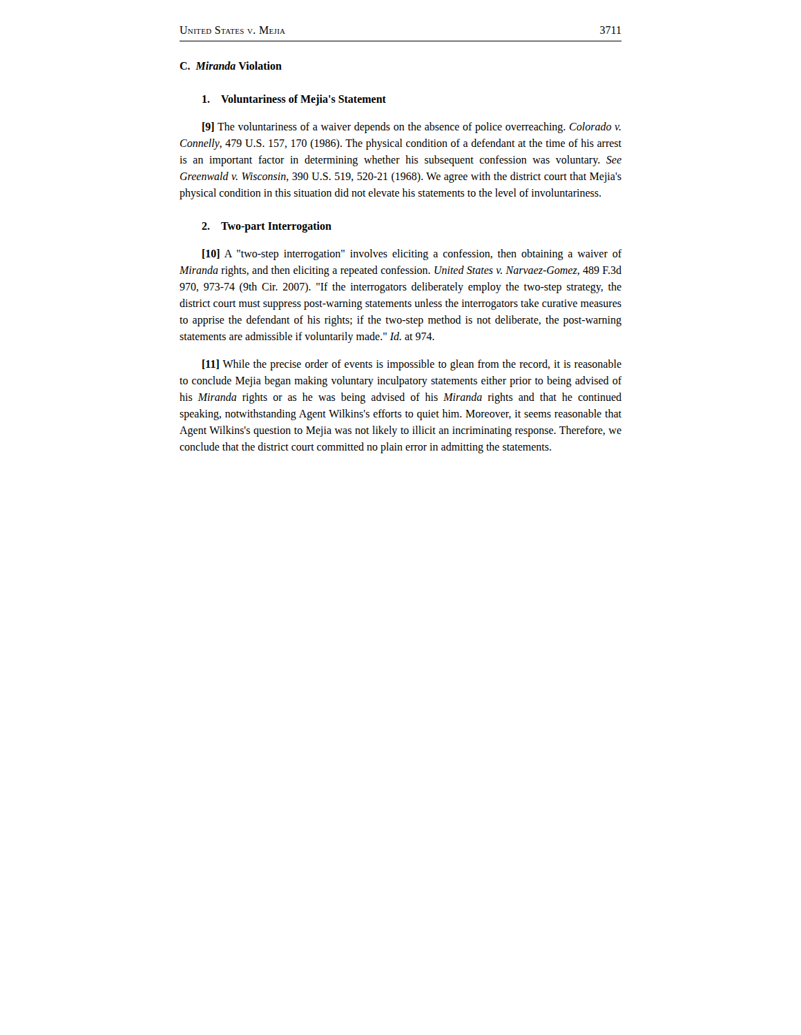United States v. Mejia 3711
C. Miranda Violation
1. Voluntariness of Mejia's Statement
[9] The voluntariness of a waiver depends on the absence of police overreaching. Colorado v. Connelly, 479 U.S. 157, 170 (1986). The physical condition of a defendant at the time of his arrest is an important factor in determining whether his subsequent confession was voluntary. See Greenwald v. Wisconsin, 390 U.S. 519, 520-21 (1968). We agree with the district court that Mejia's physical condition in this situation did not elevate his statements to the level of involuntariness.
2. Two-part Interrogation
[10] A "two-step interrogation" involves eliciting a confession, then obtaining a waiver of Miranda rights, and then eliciting a repeated confession. United States v. Narvaez-Gomez, 489 F.3d 970, 973-74 (9th Cir. 2007). "If the interrogators deliberately employ the two-step strategy, the district court must suppress post-warning statements unless the interrogators take curative measures to apprise the defendant of his rights; if the two-step method is not deliberate, the post-warning statements are admissible if voluntarily made." Id. at 974.
[11] While the precise order of events is impossible to glean from the record, it is reasonable to conclude Mejia began making voluntary inculpatory statements either prior to being advised of his Miranda rights or as he was being advised of his Miranda rights and that he continued speaking, notwithstanding Agent Wilkins's efforts to quiet him. Moreover, it seems reasonable that Agent Wilkins's question to Mejia was not likely to illicit an incriminating response. Therefore, we conclude that the district court committed no plain error in admitting the statements.